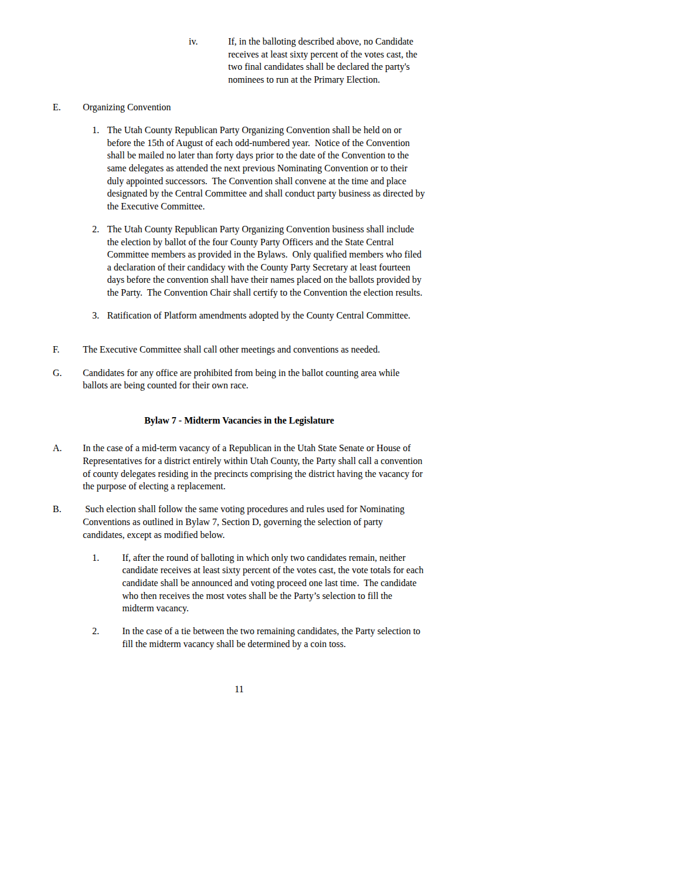iv.
If, in the balloting described above, no Candidate receives at least sixty percent of the votes cast, the two final candidates shall be declared the party's nominees to run at the Primary Election.
E.
Organizing Convention
1.
The Utah County Republican Party Organizing Convention shall be held on or before the 15th of August of each odd-numbered year. Notice of the Convention shall be mailed no later than forty days prior to the date of the Convention to the same delegates as attended the next previous Nominating Convention or to their duly appointed successors. The Convention shall convene at the time and place designated by the Central Committee and shall conduct party business as directed by the Executive Committee.
2.
The Utah County Republican Party Organizing Convention business shall include the election by ballot of the four County Party Officers and the State Central Committee members as provided in the Bylaws. Only qualified members who filed a declaration of their candidacy with the County Party Secretary at least fourteen days before the convention shall have their names placed on the ballots provided by the Party. The Convention Chair shall certify to the Convention the election results.
3.
Ratification of Platform amendments adopted by the County Central Committee.
F.
The Executive Committee shall call other meetings and conventions as needed.
G.
Candidates for any office are prohibited from being in the ballot counting area while ballots are being counted for their own race.
Bylaw 7 - Midterm Vacancies in the Legislature
A.
In the case of a mid-term vacancy of a Republican in the Utah State Senate or House of Representatives for a district entirely within Utah County, the Party shall call a convention of county delegates residing in the precincts comprising the district having the vacancy for the purpose of electing a replacement.
B.
Such election shall follow the same voting procedures and rules used for Nominating Conventions as outlined in Bylaw 7, Section D, governing the selection of party candidates, except as modified below.
1.
If, after the round of balloting in which only two candidates remain, neither candidate receives at least sixty percent of the votes cast, the vote totals for each candidate shall be announced and voting proceed one last time. The candidate who then receives the most votes shall be the Party’s selection to fill the midterm vacancy.
2.
In the case of a tie between the two remaining candidates, the Party selection to fill the midterm vacancy shall be determined by a coin toss.
11